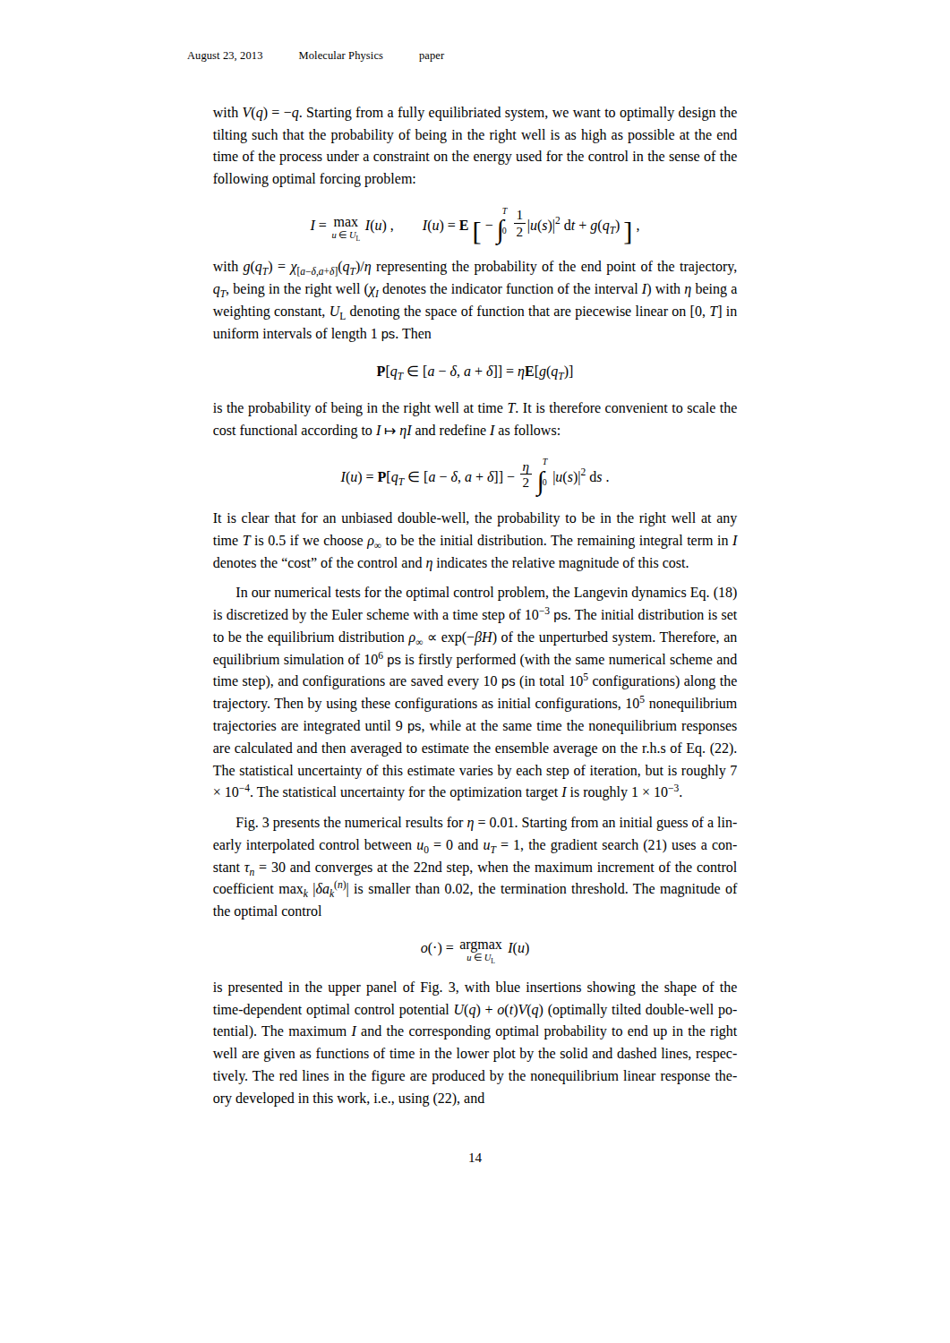August 23, 2013 Molecular Physics paper
with V(q) = −q. Starting from a fully equilibriated system, we want to optimally design the tilting such that the probability of being in the right well is as high as possible at the end time of the process under a constraint on the energy used for the control in the sense of the following optimal forcing problem:
I = max u ∈ UL I(u) ,  I(u) = E [ − ∫T 0 12|u(s)|2 dt + g(qT) ] ,
with g(qT) = χ[a−δ,a+δ](qT)/η representing the probability of the end point of the trajectory, qT, being in the right well (χI denotes the indicator function of the interval I) with η being a weighting constant, UL denoting the space of function that are piecewise linear on [0, T] in uniform intervals of length 1 ps. Then
P[qT ∈ [a − δ, a + δ]] = ηE[g(qT)]
is the probability of being in the right well at time T. It is therefore convenient to scale the cost functional according to I ↦ ηI and redefine I as follows:
I(u) = P[qT ∈ [a − δ, a + δ]] − η 2 ∫T 0 |u(s)|2 ds .
It is clear that for an unbiased double-well, the probability to be in the right well at any time T is 0.5 if we choose ρ∞ to be the initial distribution. The remaining integral term in I denotes the “cost” of the control and η indicates the relative magnitude of this cost.
In our numerical tests for the optimal control problem, the Langevin dynamics Eq. (18) is discretized by the Euler scheme with a time step of 10−3 ps. The initial distribution is set to be the equilibrium distribution ρ∞ ∝ exp(−βH) of the unperturbed system. Therefore, an equilibrium simulation of 106 ps is firstly performed (with the same numerical scheme and time step), and configurations are saved every 10 ps (in total 105 configurations) along the trajectory. Then by using these configurations as initial configurations, 105 nonequilibrium trajectories are integrated until 9 ps, while at the same time the nonequilibrium responses are calculated and then averaged to estimate the ensemble average on the r.h.s of Eq. (22). The statistical uncertainty of this estimate varies by each step of iteration, but is roughly 7 × 10−4. The statistical uncertainty for the optimization target I is roughly 1 × 10−3.
Fig. 3 presents the numerical results for η = 0.01. Starting from an initial guess of a linearly interpolated control between u0 = 0 and uT = 1, the gradient search (21) uses a constant τn = 30 and converges at the 22nd step, when the maximum increment of the control coefficient maxk |δak(n)| is smaller than 0.02, the termination threshold. The magnitude of the optimal control
o(·) = argmax u ∈ UL I(u)
is presented in the upper panel of Fig. 3, with blue insertions showing the shape of the time-dependent optimal control potential U(q) + o(t)V(q) (optimally tilted double-well potential). The maximum I and the corresponding optimal probability to end up in the right well are given as functions of time in the lower plot by the solid and dashed lines, respectively. The red lines in the figure are produced by the nonequilibrium linear response theory developed in this work, i.e., using (22), and
14